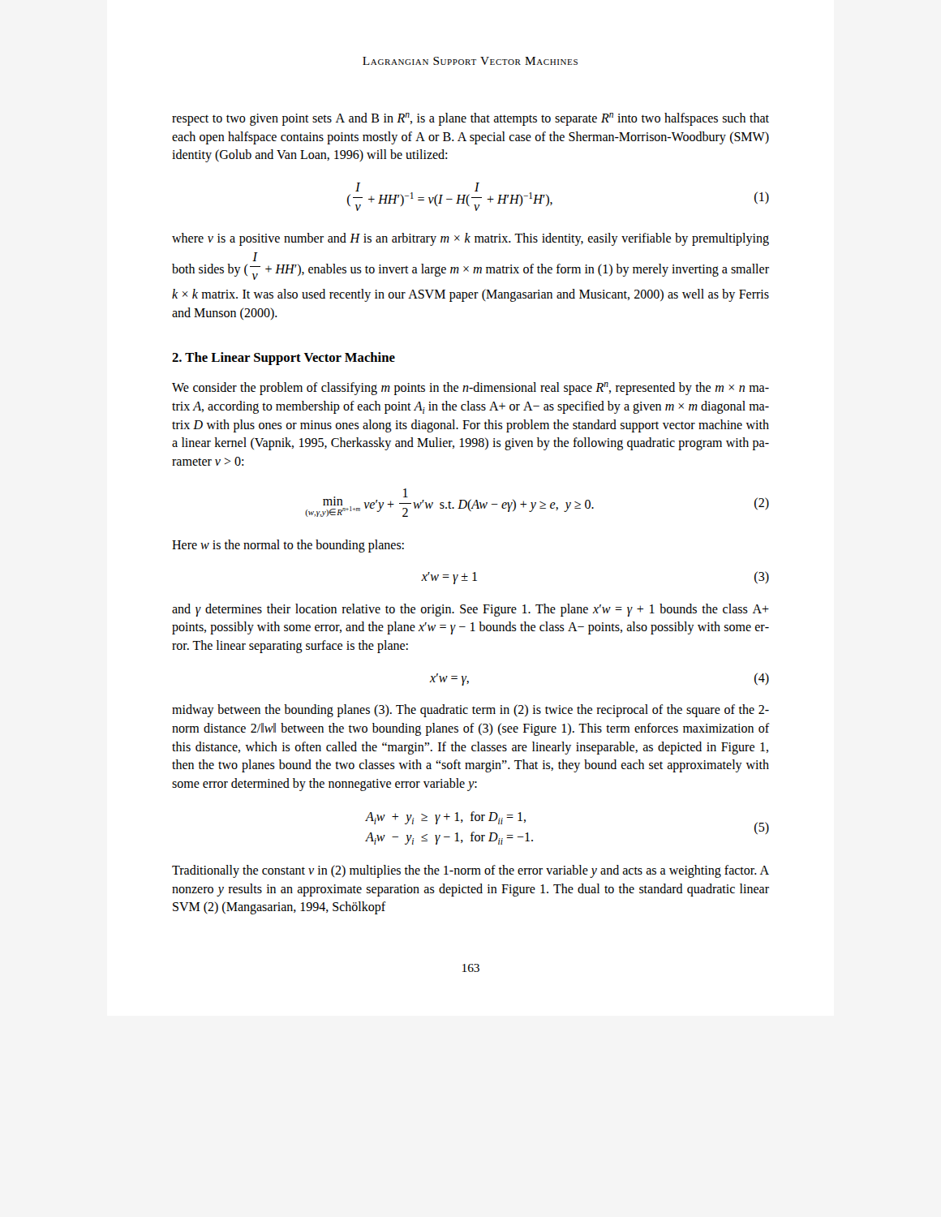Lagrangian Support Vector Machines
respect to two given point sets A and B in Rn, is a plane that attempts to separate Rn into two halfspaces such that each open halfspace contains points mostly of A or B. A special case of the Sherman-Morrison-Woodbury (SMW) identity (Golub and Van Loan, 1996) will be utilized:
(Iν + HH′)−1 = ν(I − H(Iν + H′H)−1H′), (1)
where ν is a positive number and H is an arbitrary m × k matrix. This identity, easily verifiable by premultiplying both sides by (Iν + HH′), enables us to invert a large m × m matrix of the form in (1) by merely inverting a smaller k × k matrix. It was also used recently in our ASVM paper (Mangasarian and Musicant, 2000) as well as by Ferris and Munson (2000).
2. The Linear Support Vector Machine
We consider the problem of classifying m points in the n-dimensional real space Rn, represented by the m × n matrix A, according to membership of each point Ai in the class A+ or A− as specified by a given m × m diagonal matrix D with plus ones or minus ones along its diagonal. For this problem the standard support vector machine with a linear kernel (Vapnik, 1995, Cherkassky and Mulier, 1998) is given by the following quadratic program with parameter ν > 0:
min(w,γ,y)∈Rn+1+m νe′y + 12 w′w s.t. D(Aw − eγ) + y ≥ e, y ≥ 0. (2)
Here w is the normal to the bounding planes:
x′w = γ ± 1 (3)
and γ determines their location relative to the origin. See Figure 1. The plane x′w = γ + 1 bounds the class A+ points, possibly with some error, and the plane x′w = γ − 1 bounds the class A− points, also possibly with some error. The linear separating surface is the plane:
x′w = γ, (4)
midway between the bounding planes (3). The quadratic term in (2) is twice the reciprocal of the square of the 2-norm distance 2/‖w‖ between the two bounding planes of (3) (see Figure 1). This term enforces maximization of this distance, which is often called the “margin”. If the classes are linearly inseparable, as depicted in Figure 1, then the two planes bound the two classes with a “soft margin”. That is, they bound each set approximately with some error determined by the nonnegative error variable y:
| A i w | + | y i | ≥ | γ + 1, for D ii = 1, |
| A i w | − | y i | ≤ | γ − 1, for D ii = −1. |
(5)
Traditionally the constant ν in (2) multiplies the the 1-norm of the error variable y and acts as a weighting factor. A nonzero y results in an approximate separation as depicted in Figure 1. The dual to the standard quadratic linear SVM (2) (Mangasarian, 1994, Schölkopf
163